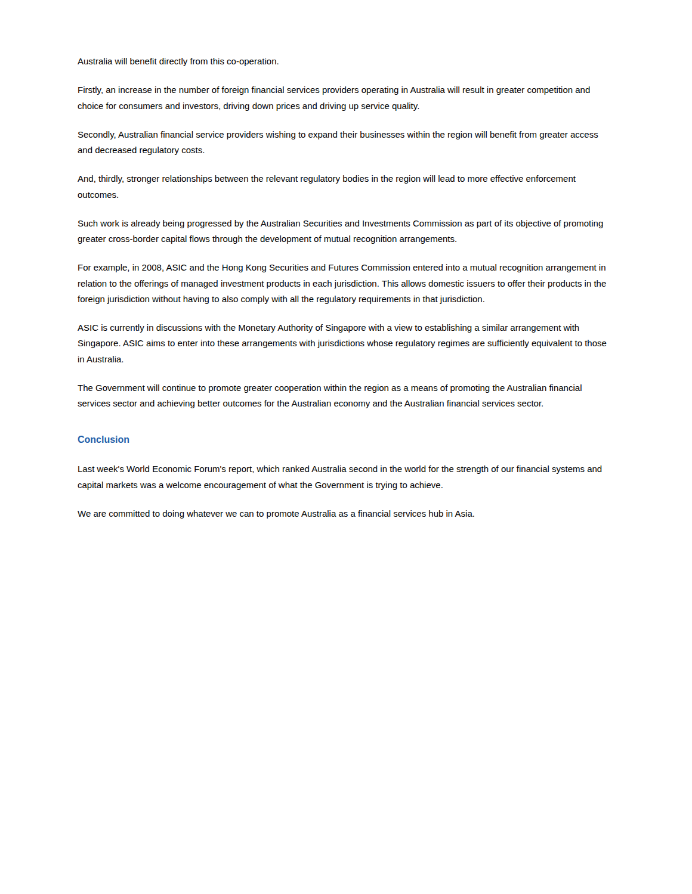Australia will benefit directly from this co-operation.
Firstly, an increase in the number of foreign financial services providers operating in Australia will result in greater competition and choice for consumers and investors, driving down prices and driving up service quality.
Secondly, Australian financial service providers wishing to expand their businesses within the region will benefit from greater access and decreased regulatory costs.
And, thirdly, stronger relationships between the relevant regulatory bodies in the region will lead to more effective enforcement outcomes.
Such work is already being progressed by the Australian Securities and Investments Commission as part of its objective of promoting greater cross-border capital flows through the development of mutual recognition arrangements.
For example, in 2008, ASIC and the Hong Kong Securities and Futures Commission entered into a mutual recognition arrangement in relation to the offerings of managed investment products in each jurisdiction. This allows domestic issuers to offer their products in the foreign jurisdiction without having to also comply with all the regulatory requirements in that jurisdiction.
ASIC is currently in discussions with the Monetary Authority of Singapore with a view to establishing a similar arrangement with Singapore. ASIC aims to enter into these arrangements with jurisdictions whose regulatory regimes are sufficiently equivalent to those in Australia.
The Government will continue to promote greater cooperation within the region as a means of promoting the Australian financial services sector and achieving better outcomes for the Australian economy and the Australian financial services sector.
Conclusion
Last week's World Economic Forum's report, which ranked Australia second in the world for the strength of our financial systems and capital markets was a welcome encouragement of what the Government is trying to achieve.
We are committed to doing whatever we can to promote Australia as a financial services hub in Asia.